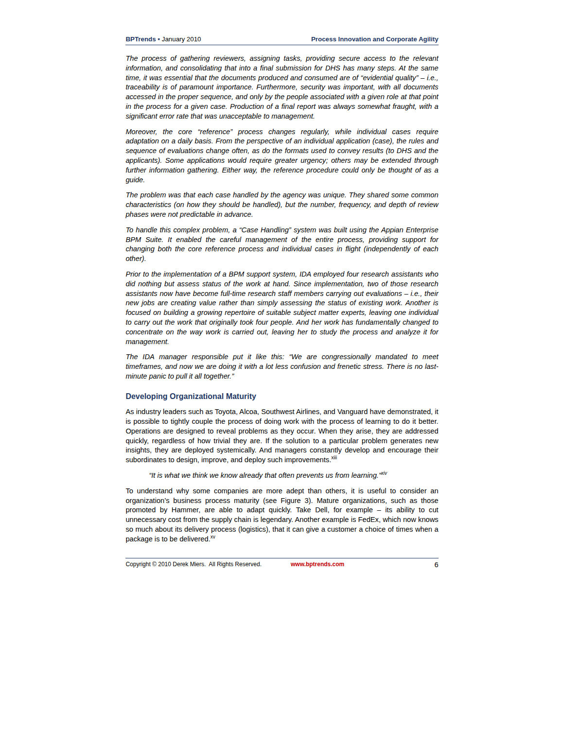BPTrends ▪ January 2010
Process Innovation and Corporate Agility
The process of gathering reviewers, assigning tasks, providing secure access to the relevant information, and consolidating that into a final submission for DHS has many steps. At the same time, it was essential that the documents produced and consumed are of “evidential quality” – i.e., traceability is of paramount importance. Furthermore, security was important, with all documents accessed in the proper sequence, and only by the people associated with a given role at that point in the process for a given case. Production of a final report was always somewhat fraught, with a significant error rate that was unacceptable to management.
Moreover, the core “reference” process changes regularly, while individual cases require adaptation on a daily basis. From the perspective of an individual application (case), the rules and sequence of evaluations change often, as do the formats used to convey results (to DHS and the applicants). Some applications would require greater urgency; others may be extended through further information gathering. Either way, the reference procedure could only be thought of as a guide.
The problem was that each case handled by the agency was unique. They shared some common characteristics (on how they should be handled), but the number, frequency, and depth of review phases were not predictable in advance.
To handle this complex problem, a “Case Handling” system was built using the Appian Enterprise BPM Suite. It enabled the careful management of the entire process, providing support for changing both the core reference process and individual cases in flight (independently of each other).
Prior to the implementation of a BPM support system, IDA employed four research assistants who did nothing but assess status of the work at hand. Since implementation, two of those research assistants now have become full-time research staff members carrying out evaluations – i.e., their new jobs are creating value rather than simply assessing the status of existing work. Another is focused on building a growing repertoire of suitable subject matter experts, leaving one individual to carry out the work that originally took four people. And her work has fundamentally changed to concentrate on the way work is carried out, leaving her to study the process and analyze it for management.
The IDA manager responsible put it like this: “We are congressionally mandated to meet timeframes, and now we are doing it with a lot less confusion and frenetic stress. There is no last-minute panic to pull it all together.”
Developing Organizational Maturity
As industry leaders such as Toyota, Alcoa, Southwest Airlines, and Vanguard have demonstrated, it is possible to tightly couple the process of doing work with the process of learning to do it better. Operations are designed to reveal problems as they occur. When they arise, they are addressed quickly, regardless of how trivial they are. If the solution to a particular problem generates new insights, they are deployed systemically. And managers constantly develop and encourage their subordinates to design, improve, and deploy such improvements.xiii
“It is what we think we know already that often prevents us from learning.”xiv
To understand why some companies are more adept than others, it is useful to consider an organization’s business process maturity (see Figure 3). Mature organizations, such as those promoted by Hammer, are able to adapt quickly. Take Dell, for example – its ability to cut unnecessary cost from the supply chain is legendary. Another example is FedEx, which now knows so much about its delivery process (logistics), that it can give a customer a choice of times when a package is to be delivered.xv
Copyright © 2010 Derek Miers. All Rights Reserved.
www.bptrends.com
6